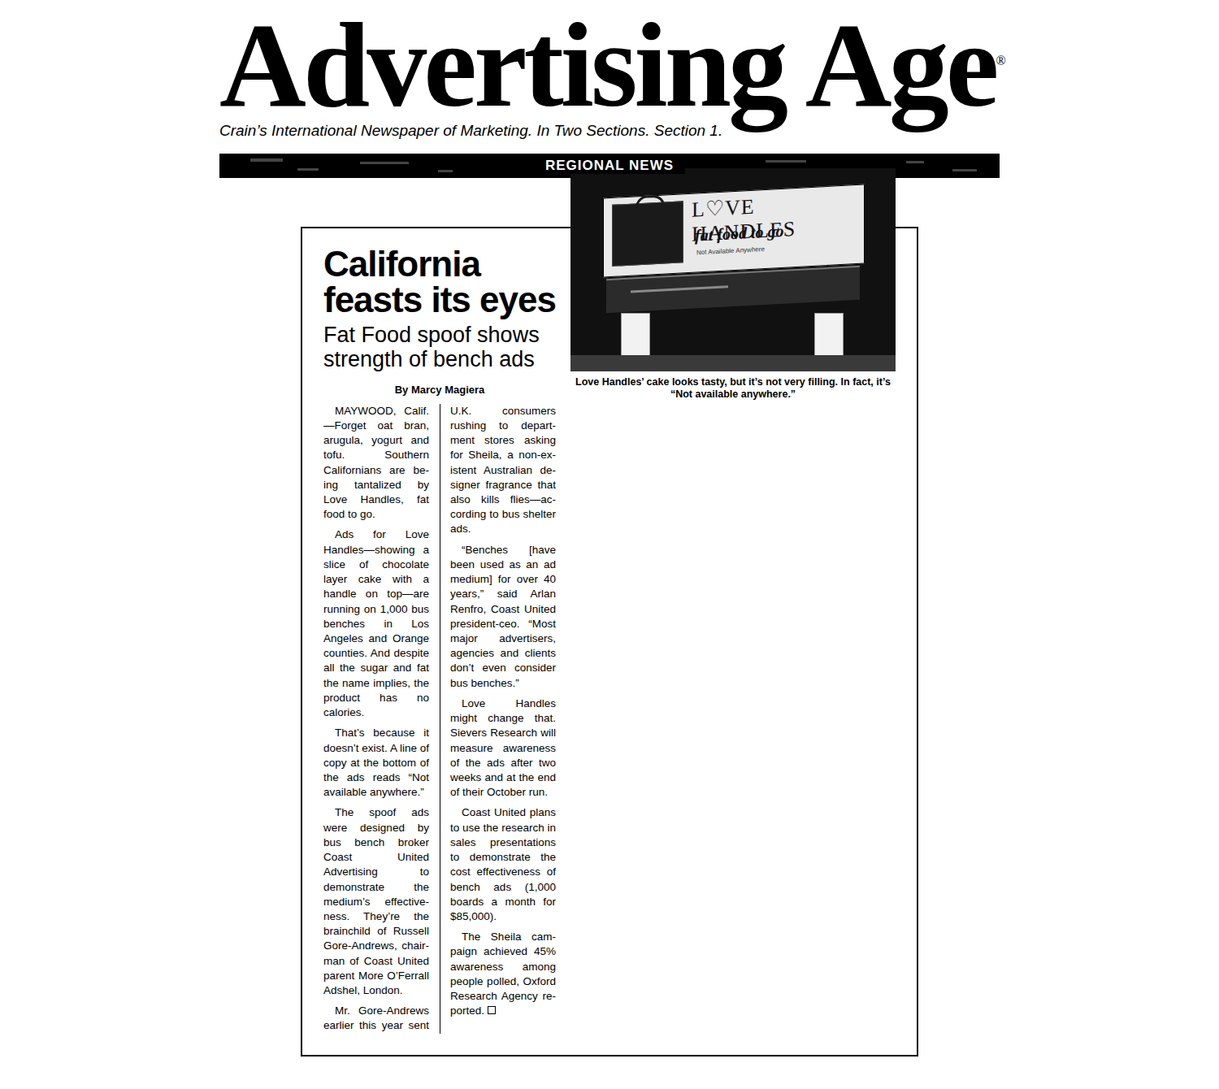Advertising Age®
Crain’s International Newspaper of Marketing. In Two Sections. Section 1.
REGIONAL NEWS
L♡VE HANDLES
fat food to go
Not Available Anywhere
Love Handles’ cake looks tasty, but it’s not very filling. In fact, it’s “Not available anywhere.”
California feasts its eyes
Fat Food spoof shows strength of bench ads
By Marcy Magiera
MAYWOOD, Calif.—Forget oat bran, arugula, yogurt and tofu. Southern Californians are being tantalized by Love Handles, fat food to go.
Ads for Love Handles—showing a slice of chocolate layer cake with a handle on top—are running on 1,000 bus benches in Los Angeles and Orange counties. And despite all the sugar and fat the name implies, the product has no calories.
That’s because it doesn’t exist. A line of copy at the bottom of the ads reads “Not available anywhere.”
The spoof ads were designed by bus bench broker Coast United Advertising to demonstrate the medium’s effectiveness. They’re the brainchild of Russell Gore-Andrews, chairman of Coast United parent More O’Ferrall Adshel, London.
Mr. Gore-Andrews earlier this year sent U.K. consumers rushing to department stores asking for Sheila, a non-existent Australian designer fragrance that also kills flies—according to bus shelter ads.
“Benches [have been used as an ad medium] for over 40 years,” said Arlan Renfro, Coast United president-ceo. “Most major advertisers, agencies and clients don’t even consider bus benches.”
Love Handles might change that. Sievers Research will measure awareness of the ads after two weeks and at the end of their October run.
Coast United plans to use the research in sales presentations to demonstrate the cost effectiveness of bench ads (1,000 boards a month for $85,000).
The Sheila campaign achieved 45% awareness among people polled, Oxford Research Agency reported.